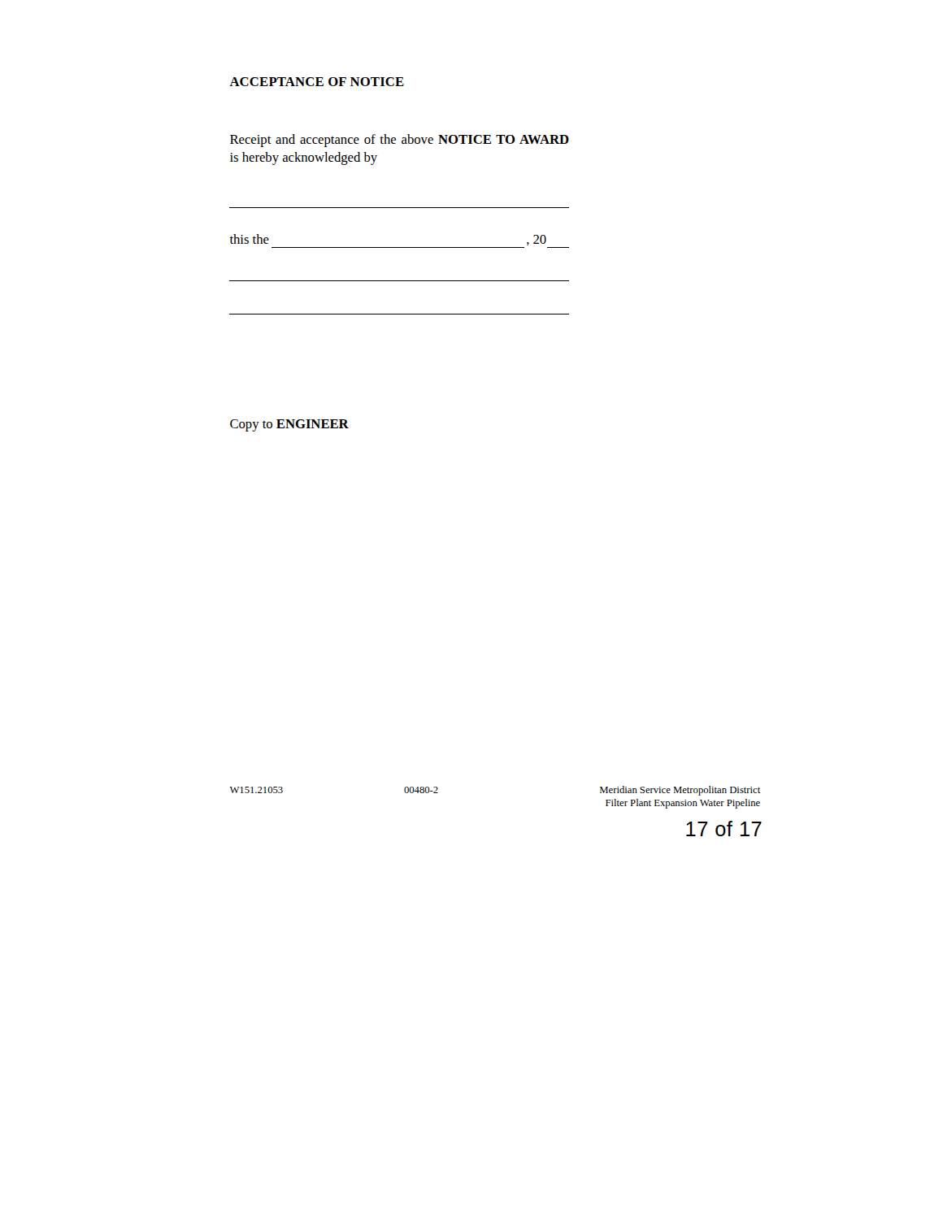ACCEPTANCE OF NOTICE
Receipt and acceptance of the above NOTICE TO AWARD is hereby acknowledged by
this the , 20
Copy to ENGINEER
W151.21053
00480-2
Meridian Service Metropolitan District Filter Plant Expansion Water Pipeline
17 of 17